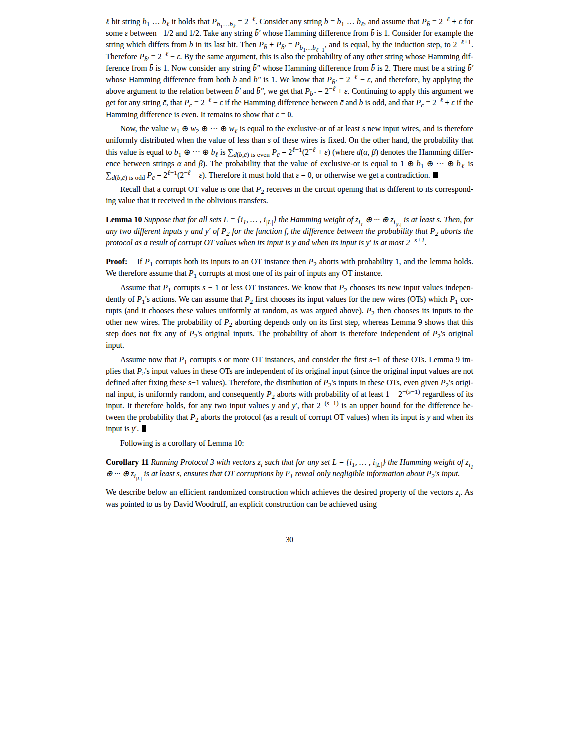ℓ bit string b1 … bℓ it holds that Pb1…bℓ = 2−ℓ. Consider any string b̄ = b1 … bℓ, and assume that Pb̄ = 2−ℓ + ε for some ε between −1/2 and 1/2. Take any string b̄′ whose Hamming difference from b̄ is 1. Consider for example the string which differs from b̄ in its last bit. Then Pb̄ + Pb̄′ = Pb1…bℓ−1, and is equal, by the induction step, to 2−ℓ+1. Therefore Pb̄′ = 2−ℓ − ε. By the same argument, this is also the probability of any other string whose Hamming difference from b̄ is 1. Now consider any string b̄″ whose Hamming difference from b̄ is 2. There must be a string b̄′ whose Hamming difference from both b̄ and b̄″ is 1. We know that Pb̄′ = 2−ℓ − ε, and therefore, by applying the above argument to the relation between b̄′ and b̄″, we get that Pb̄″ = 2−ℓ + ε. Continuing to apply this argument we get for any string c̄, that Pc̄ = 2−ℓ − ε if the Hamming difference between c̄ and b̄ is odd, and that Pc̄ = 2−ℓ + ε if the Hamming difference is even. It remains to show that ε = 0.
Now, the value w1 ⊕ w2 ⊕ ··· ⊕ wℓ is equal to the exclusive-or of at least s new input wires, and is therefore uniformly distributed when the value of less than s of these wires is fixed. On the other hand, the probability that this value is equal to b1 ⊕ ··· ⊕ bℓ is ∑d(b̄,c̄) is even Pc̄ = 2ℓ−1(2−ℓ + ε) (where d(α, β) denotes the Hamming difference between strings α and β). The probability that the value of exclusive-or is equal to 1 ⊕ b1 ⊕ ··· ⊕ bℓ is ∑d(b̄,c̄) is odd Pc̄ = 2ℓ−1(2−ℓ − ε). Therefore it must hold that ε = 0, or otherwise we get a contradiction.
Recall that a corrupt OT value is one that P2 receives in the circuit opening that is different to its corresponding value that it received in the oblivious transfers.
Lemma 10 Suppose that for all sets L = {i1, … , i|L|} the Hamming weight of zi1 ⊕ ··· ⊕ zi|L| is at least s. Then, for any two different inputs y and y′ of P2 for the function f, the difference between the probability that P2 aborts the protocol as a result of corrupt OT values when its input is y and when its input is y′ is at most 2−s+1.
Proof: If P1 corrupts both its inputs to an OT instance then P2 aborts with probability 1, and the lemma holds. We therefore assume that P1 corrupts at most one of its pair of inputs any OT instance.
Assume that P1 corrupts s − 1 or less OT instances. We know that P2 chooses its new input values independently of P1's actions. We can assume that P2 first chooses its input values for the new wires (OTs) which P1 corrupts (and it chooses these values uniformly at random, as was argued above). P2 then chooses its inputs to the other new wires. The probability of P2 aborting depends only on its first step, whereas Lemma 9 shows that this step does not fix any of P2's original inputs. The probability of abort is therefore independent of P2's original input.
Assume now that P1 corrupts s or more OT instances, and consider the first s−1 of these OTs. Lemma 9 implies that P2's input values in these OTs are independent of its original input (since the original input values are not defined after fixing these s−1 values). Therefore, the distribution of P2's inputs in these OTs, even given P2's original input, is uniformly random, and consequently P2 aborts with probability of at least 1 − 2−(s−1) regardless of its input. It therefore holds, for any two input values y and y′, that 2−(s−1) is an upper bound for the difference between the probability that P2 aborts the protocol (as a result of corrupt OT values) when its input is y and when its input is y′.
Following is a corollary of Lemma 10:
Corollary 11 Running Protocol 3 with vectors zi such that for any set L = {i1, … , i|L|} the Hamming weight of zi1 ⊕ ··· ⊕ zi|L| is at least s, ensures that OT corruptions by P1 reveal only negligible information about P2's input.
We describe below an efficient randomized construction which achieves the desired property of the vectors zi. As was pointed to us by David Woodruff, an explicit construction can be achieved using
30